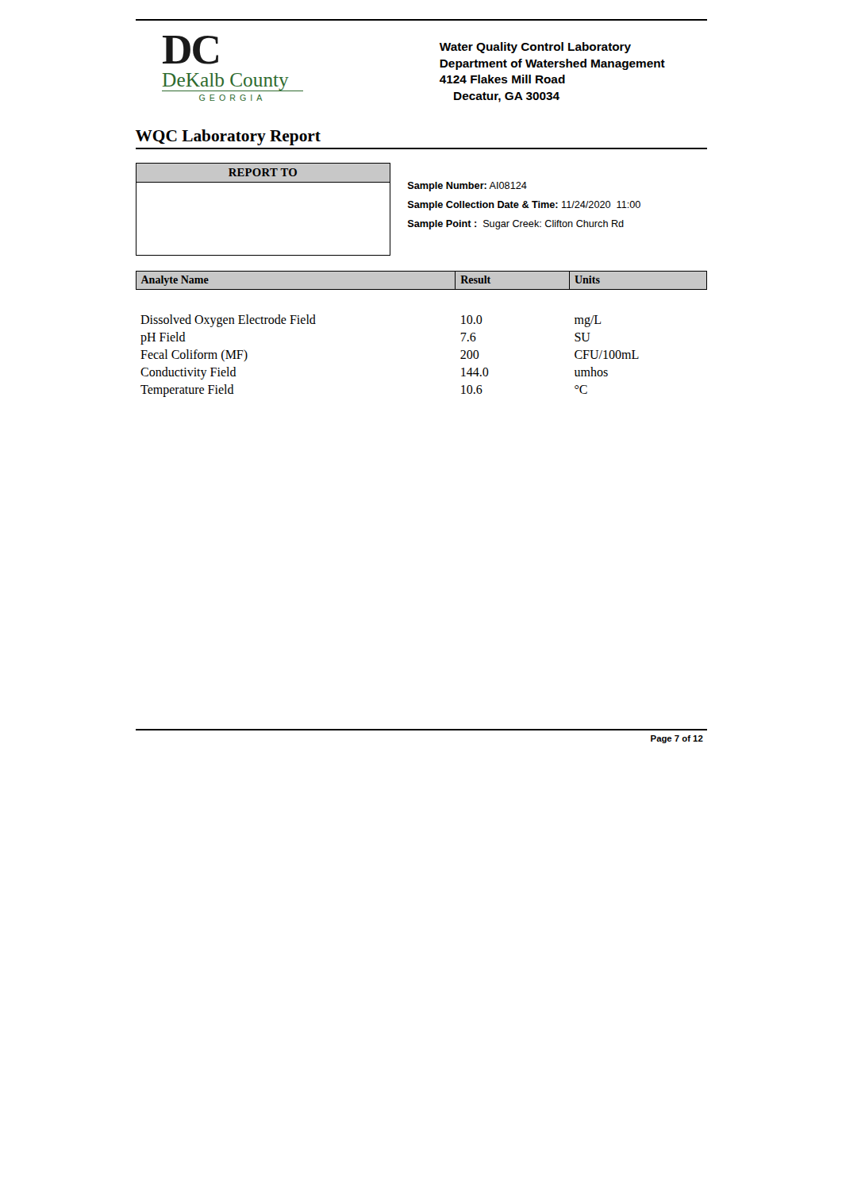DC
DeKalb County
GEORGIA
Water Quality Control Laboratory
Department of Watershed Management
4124 Flakes Mill Road
Decatur, GA 30034
WQC Laboratory Report
REPORT TO
Sample Number: AI08124
Sample Collection Date & Time: 11/24/2020 11:00
Sample Point : Sugar Creek: Clifton Church Rd
| Analyte Name | Result | Units |
| --- | --- | --- |
| Dissolved Oxygen Electrode Field | 10.0 | mg/L |
| pH Field | 7.6 | SU |
| Fecal Coliform (MF) | 200 | CFU/100mL |
| Conductivity Field | 144.0 | umhos |
| Temperature Field | 10.6 | °C |
Page 7 of 12